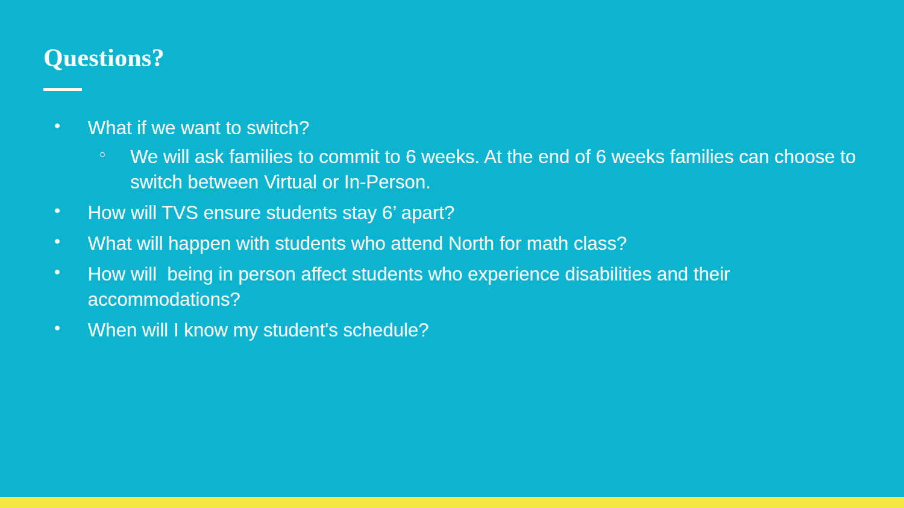Questions?
What if we want to switch?
We will ask families to commit to 6 weeks. At the end of 6 weeks families can choose to switch between Virtual or In-Person.
How will TVS ensure students stay 6’ apart?
What will happen with students who attend North for math class?
How will being in person affect students who experience disabilities and their accommodations?
When will I know my student's schedule?